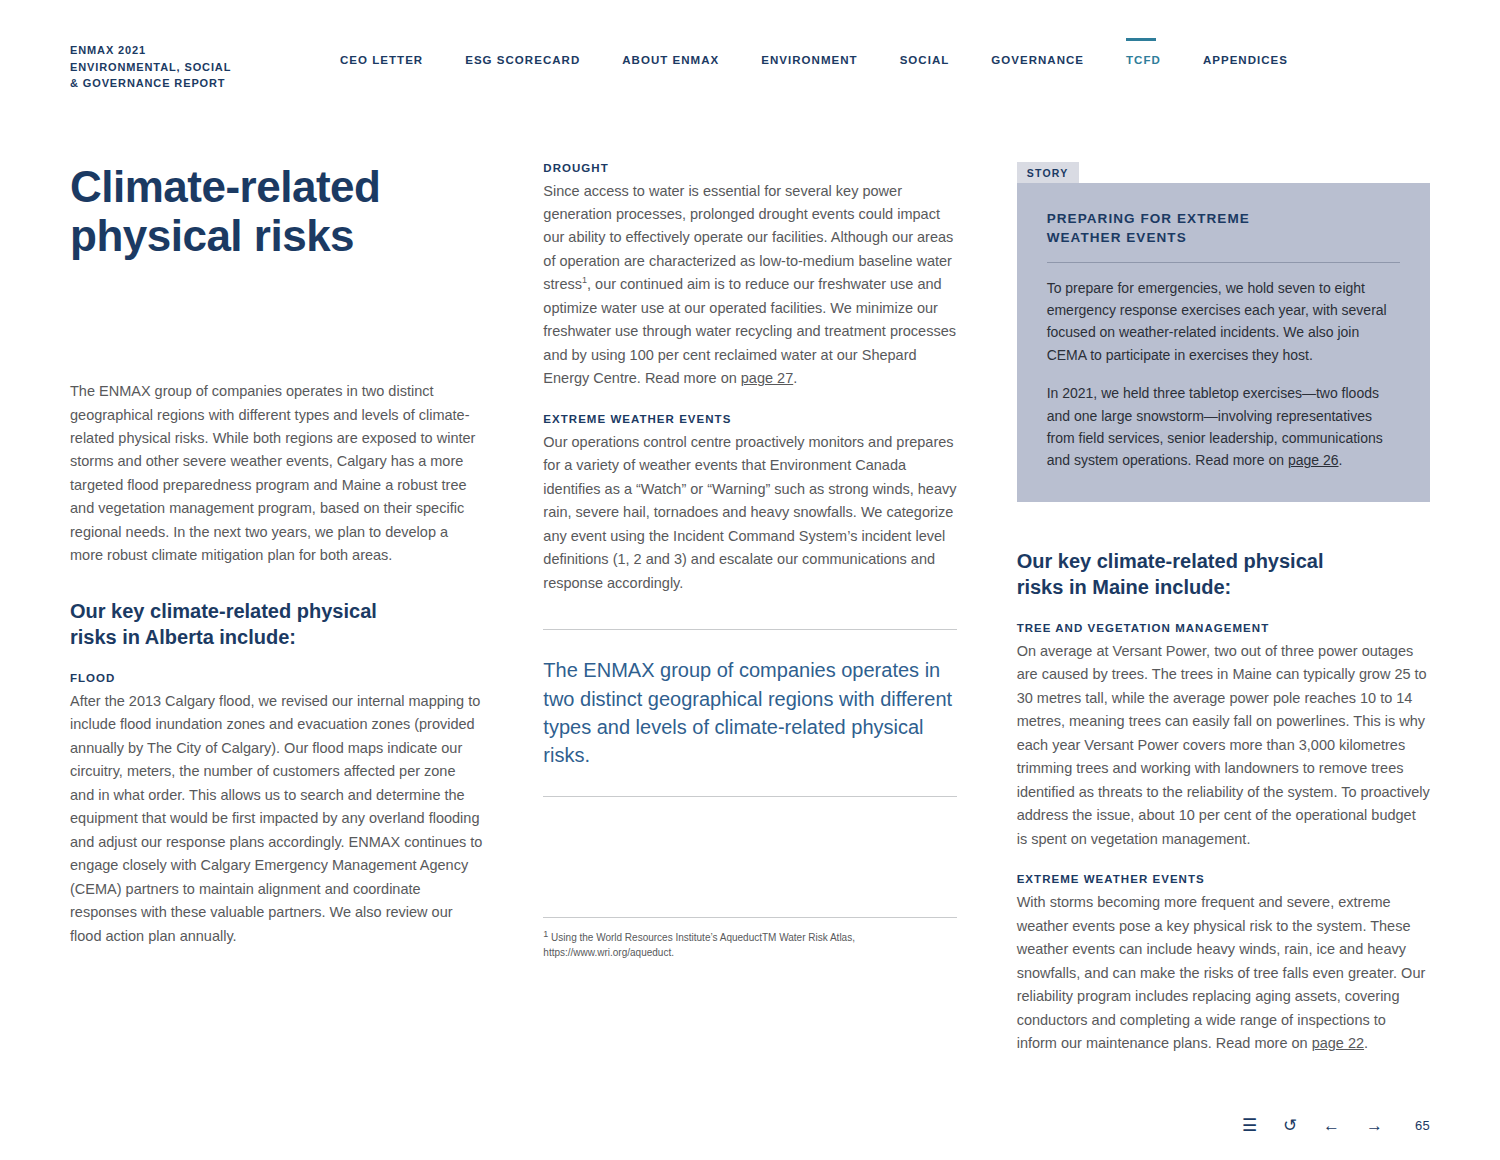ENMAX 2021
Environmental, Social
& Governance Report
CEO Letter ESG Scorecard About ENMAX Environment Social Governance TCFD Appendices
Climate-related
physical risks
The ENMAX group of companies operates in two distinct geographical regions with different types and levels of climate-related physical risks. While both regions are exposed to winter storms and other severe weather events, Calgary has a more targeted flood preparedness program and Maine a robust tree and vegetation management program, based on their specific regional needs. In the next two years, we plan to develop a more robust climate mitigation plan for both areas.
Our key climate-related physical
risks in Alberta include:
Flood
After the 2013 Calgary flood, we revised our internal mapping to include flood inundation zones and evacuation zones (provided annually by The City of Calgary). Our flood maps indicate our circuitry, meters, the number of customers affected per zone and in what order. This allows us to search and determine the equipment that would be first impacted by any overland flooding and adjust our response plans accordingly. ENMAX continues to engage closely with Calgary Emergency Management Agency (CEMA) partners to maintain alignment and coordinate responses with these valuable partners. We also review our flood action plan annually.
Drought
Since access to water is essential for several key power generation processes, prolonged drought events could impact our ability to effectively operate our facilities. Although our areas of operation are characterized as low-to-medium baseline water stress1, our continued aim is to reduce our freshwater use and optimize water use at our operated facilities. We minimize our freshwater use through water recycling and treatment processes and by using 100 per cent reclaimed water at our Shepard Energy Centre. Read more on page 27.
Extreme weather events
Our operations control centre proactively monitors and prepares for a variety of weather events that Environment Canada identifies as a “Watch” or “Warning” such as strong winds, heavy rain, severe hail, tornadoes and heavy snowfalls. We categorize any event using the Incident Command System’s incident level definitions (1, 2 and 3) and escalate our communications and response accordingly.
The ENMAX group of companies operates in two distinct geographical regions with different types and levels of climate-related physical risks.
1 Using the World Resources Institute’s AqueductTM Water Risk Atlas,
https://www.wri.org/aqueduct.
Story
Preparing for extreme
weather events
To prepare for emergencies, we hold seven to eight emergency response exercises each year, with several focused on weather-related incidents. We also join CEMA to participate in exercises they host.
In 2021, we held three tabletop exercises—two floods and one large snowstorm—involving representatives from field services, senior leadership, communications and system operations. Read more on page 26.
Our key climate-related physical
risks in Maine include:
Tree and vegetation management
On average at Versant Power, two out of three power outages are caused by trees. The trees in Maine can typically grow 25 to 30 metres tall, while the average power pole reaches 10 to 14 metres, meaning trees can easily fall on powerlines. This is why each year Versant Power covers more than 3,000 kilometres trimming trees and working with landowners to remove trees identified as threats to the reliability of the system. To proactively address the issue, about 10 per cent of the operational budget is spent on vegetation management.
Extreme weather events
With storms becoming more frequent and severe, extreme weather events pose a key physical risk to the system. These weather events can include heavy winds, rain, ice and heavy snowfalls, and can make the risks of tree falls even greater. Our reliability program includes replacing aging assets, covering conductors and completing a wide range of inspections to inform our maintenance plans. Read more on page 22.
☰ ↺ ← → 65